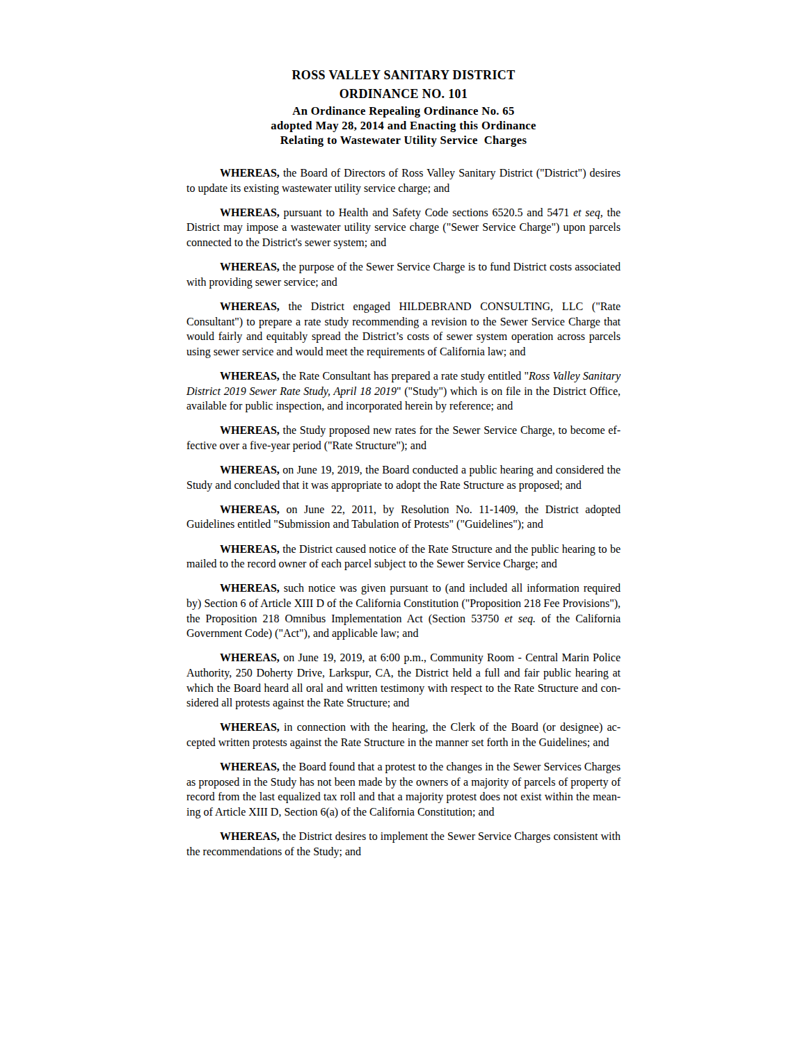ROSS VALLEY SANITARY DISTRICT
ORDINANCE NO. 101
An Ordinance Repealing Ordinance No. 65
adopted May 28, 2014 and Enacting this Ordinance
Relating to Wastewater Utility Service Charges
WHEREAS, the Board of Directors of Ross Valley Sanitary District ("District") desires to update its existing wastewater utility service charge; and
WHEREAS, pursuant to Health and Safety Code sections 6520.5 and 5471 et seq, the District may impose a wastewater utility service charge ("Sewer Service Charge") upon parcels connected to the District's sewer system; and
WHEREAS, the purpose of the Sewer Service Charge is to fund District costs associated with providing sewer service; and
WHEREAS, the District engaged HILDEBRAND CONSULTING, LLC ("Rate Consultant") to prepare a rate study recommending a revision to the Sewer Service Charge that would fairly and equitably spread the District’s costs of sewer system operation across parcels using sewer service and would meet the requirements of California law; and
WHEREAS, the Rate Consultant has prepared a rate study entitled "Ross Valley Sanitary District 2019 Sewer Rate Study, April 18 2019" ("Study") which is on file in the District Office, available for public inspection, and incorporated herein by reference; and
WHEREAS, the Study proposed new rates for the Sewer Service Charge, to become effective over a five-year period ("Rate Structure"); and
WHEREAS, on June 19, 2019, the Board conducted a public hearing and considered the Study and concluded that it was appropriate to adopt the Rate Structure as proposed; and
WHEREAS, on June 22, 2011, by Resolution No. 11-1409, the District adopted Guidelines entitled "Submission and Tabulation of Protests" ("Guidelines"); and
WHEREAS, the District caused notice of the Rate Structure and the public hearing to be mailed to the record owner of each parcel subject to the Sewer Service Charge; and
WHEREAS, such notice was given pursuant to (and included all information required by) Section 6 of Article XIII D of the California Constitution ("Proposition 218 Fee Provisions"), the Proposition 218 Omnibus Implementation Act (Section 53750 et seq. of the California Government Code) ("Act"), and applicable law; and
WHEREAS, on June 19, 2019, at 6:00 p.m., Community Room - Central Marin Police Authority, 250 Doherty Drive, Larkspur, CA, the District held a full and fair public hearing at which the Board heard all oral and written testimony with respect to the Rate Structure and considered all protests against the Rate Structure; and
WHEREAS, in connection with the hearing, the Clerk of the Board (or designee) accepted written protests against the Rate Structure in the manner set forth in the Guidelines; and
WHEREAS, the Board found that a protest to the changes in the Sewer Services Charges as proposed in the Study has not been made by the owners of a majority of parcels of property of record from the last equalized tax roll and that a majority protest does not exist within the meaning of Article XIII D, Section 6(a) of the California Constitution; and
WHEREAS, the District desires to implement the Sewer Service Charges consistent with the recommendations of the Study; and